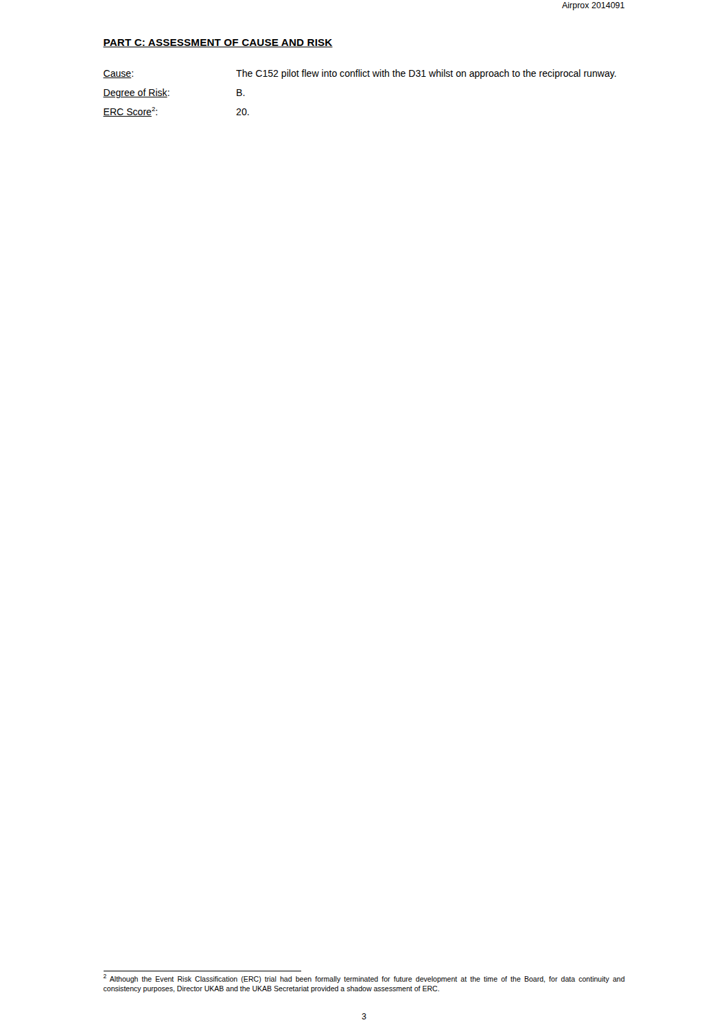Airprox 2014091
Part C: Assessment of Cause and Risk
| Cause : | The C152 pilot flew into conflict with the D31 whilst on approach to the reciprocal runway. |
| Degree of Risk : | B. |
| ERC Score 2 : | 20. |
2 Although the Event Risk Classification (ERC) trial had been formally terminated for future development at the time of the Board, for data continuity and consistency purposes, Director UKAB and the UKAB Secretariat provided a shadow assessment of ERC.
3